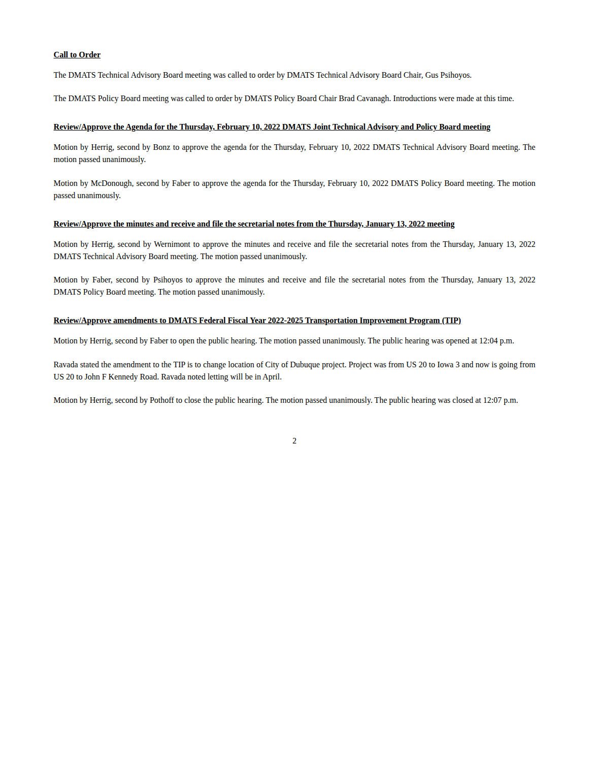Call to Order
The DMATS Technical Advisory Board meeting was called to order by DMATS Technical Advisory Board Chair, Gus Psihoyos.
The DMATS Policy Board meeting was called to order by DMATS Policy Board Chair Brad Cavanagh. Introductions were made at this time.
Review/Approve the Agenda for the Thursday, February 10, 2022 DMATS Joint Technical Advisory and Policy Board meeting
Motion by Herrig, second by Bonz to approve the agenda for the Thursday, February 10, 2022 DMATS Technical Advisory Board meeting. The motion passed unanimously.
Motion by McDonough, second by Faber to approve the agenda for the Thursday, February 10, 2022 DMATS Policy Board meeting. The motion passed unanimously.
Review/Approve the minutes and receive and file the secretarial notes from the Thursday, January 13, 2022 meeting
Motion by Herrig, second by Wernimont to approve the minutes and receive and file the secretarial notes from the Thursday, January 13, 2022 DMATS Technical Advisory Board meeting. The motion passed unanimously.
Motion by Faber, second by Psihoyos to approve the minutes and receive and file the secretarial notes from the Thursday, January 13, 2022 DMATS Policy Board meeting. The motion passed unanimously.
Review/Approve amendments to DMATS Federal Fiscal Year 2022-2025 Transportation Improvement Program (TIP)
Motion by Herrig, second by Faber to open the public hearing. The motion passed unanimously. The public hearing was opened at 12:04 p.m.
Ravada stated the amendment to the TIP is to change location of City of Dubuque project. Project was from US 20 to Iowa 3 and now is going from US 20 to John F Kennedy Road. Ravada noted letting will be in April.
Motion by Herrig, second by Pothoff to close the public hearing. The motion passed unanimously. The public hearing was closed at 12:07 p.m.
2